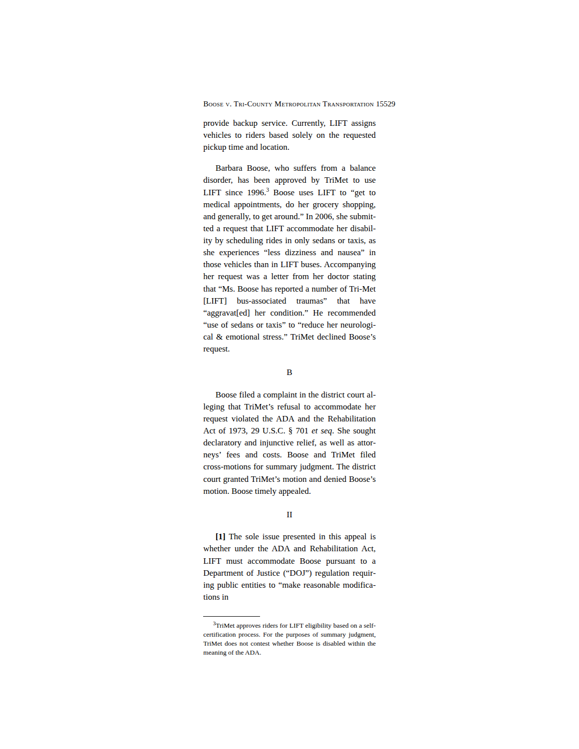Boose v. Tri-County Metropolitan Transportation 15529
provide backup service. Currently, LIFT assigns vehicles to riders based solely on the requested pickup time and location.
Barbara Boose, who suffers from a balance disorder, has been approved by TriMet to use LIFT since 1996.3 Boose uses LIFT to “get to medical appointments, do her grocery shopping, and generally, to get around.” In 2006, she submitted a request that LIFT accommodate her disability by scheduling rides in only sedans or taxis, as she experiences “less dizziness and nausea” in those vehicles than in LIFT buses. Accompanying her request was a letter from her doctor stating that “Ms. Boose has reported a number of Tri-Met [LIFT] bus-associated traumas” that have “aggravat[ed] her condition.” He recommended “use of sedans or taxis” to “reduce her neurological & emotional stress.” TriMet declined Boose’s request.
B
Boose filed a complaint in the district court alleging that TriMet’s refusal to accommodate her request violated the ADA and the Rehabilitation Act of 1973, 29 U.S.C. § 701 et seq. She sought declaratory and injunctive relief, as well as attorneys’ fees and costs. Boose and TriMet filed cross-motions for summary judgment. The district court granted TriMet’s motion and denied Boose’s motion. Boose timely appealed.
II
[1] The sole issue presented in this appeal is whether under the ADA and Rehabilitation Act, LIFT must accommodate Boose pursuant to a Department of Justice (“DOJ”) regulation requiring public entities to “make reasonable modifications in
3TriMet approves riders for LIFT eligibility based on a self-certification process. For the purposes of summary judgment, TriMet does not contest whether Boose is disabled within the meaning of the ADA.